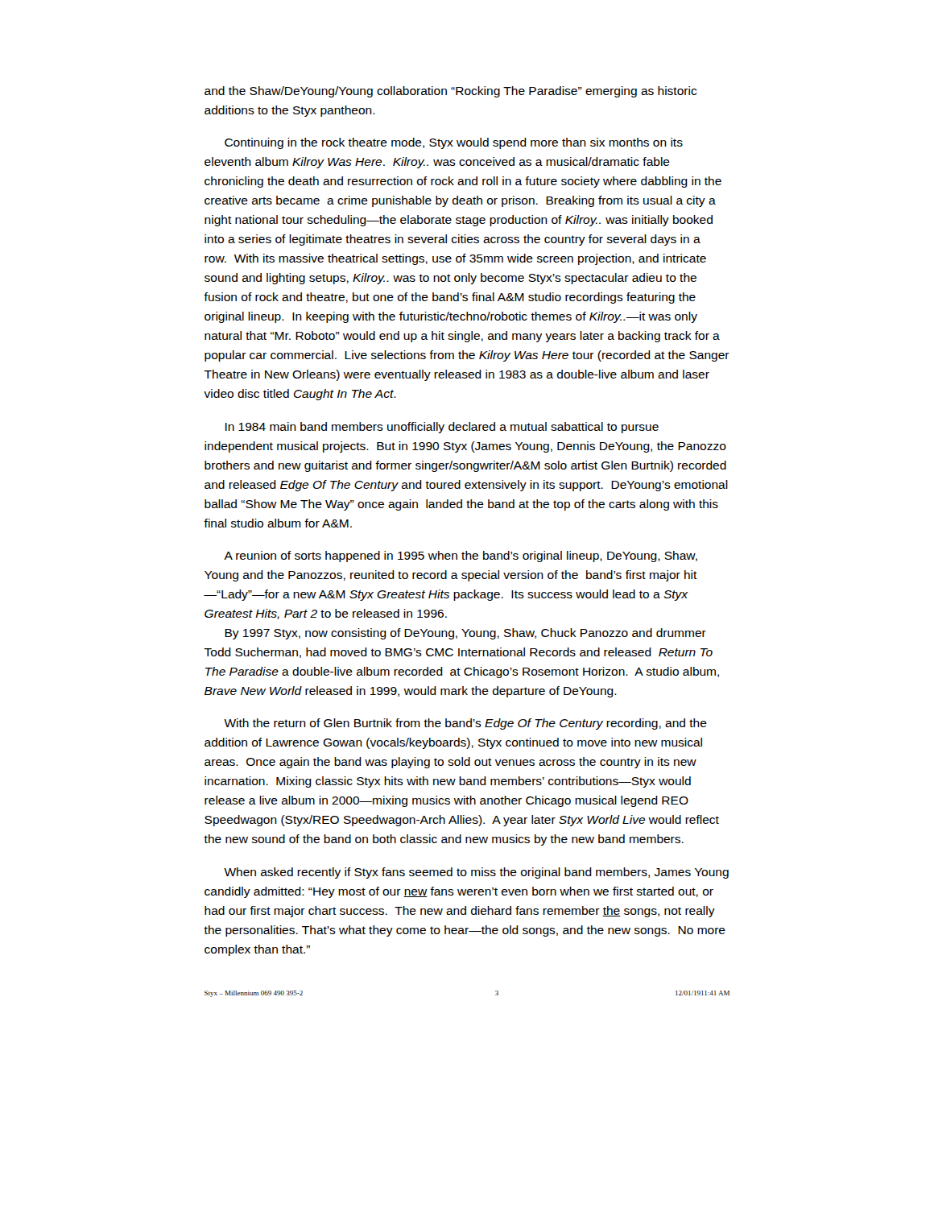and the Shaw/DeYoung/Young collaboration “Rocking The Paradise” emerging as historic additions to the Styx pantheon.
Continuing in the rock theatre mode, Styx would spend more than six months on its eleventh album Kilroy Was Here. Kilroy.. was conceived as a musical/dramatic fable chronicling the death and resurrection of rock and roll in a future society where dabbling in the creative arts became a crime punishable by death or prison. Breaking from its usual a city a night national tour scheduling—the elaborate stage production of Kilroy.. was initially booked into a series of legitimate theatres in several cities across the country for several days in a row. With its massive theatrical settings, use of 35mm wide screen projection, and intricate sound and lighting setups, Kilroy.. was to not only become Styx’s spectacular adieu to the fusion of rock and theatre, but one of the band’s final A&M studio recordings featuring the original lineup. In keeping with the futuristic/techno/robotic themes of Kilroy..—it was only natural that “Mr. Roboto” would end up a hit single, and many years later a backing track for a popular car commercial. Live selections from the Kilroy Was Here tour (recorded at the Sanger Theatre in New Orleans) were eventually released in 1983 as a double-live album and laser video disc titled Caught In The Act.
In 1984 main band members unofficially declared a mutual sabattical to pursue independent musical projects. But in 1990 Styx (James Young, Dennis DeYoung, the Panozzo brothers and new guitarist and former singer/songwriter/A&M solo artist Glen Burtnik) recorded and released Edge Of The Century and toured extensively in its support. DeYoung’s emotional ballad “Show Me The Way” once again landed the band at the top of the carts along with this final studio album for A&M.
A reunion of sorts happened in 1995 when the band’s original lineup, DeYoung, Shaw, Young and the Panozzos, reunited to record a special version of the band’s first major hit—“Lady”—for a new A&M Styx Greatest Hits package. Its success would lead to a Styx Greatest Hits, Part 2 to be released in 1996.
By 1997 Styx, now consisting of DeYoung, Young, Shaw, Chuck Panozzo and drummer Todd Sucherman, had moved to BMG’s CMC International Records and released Return To The Paradise a double-live album recorded at Chicago’s Rosemont Horizon. A studio album, Brave New World released in 1999, would mark the departure of DeYoung.
With the return of Glen Burtnik from the band’s Edge Of The Century recording, and the addition of Lawrence Gowan (vocals/keyboards), Styx continued to move into new musical areas. Once again the band was playing to sold out venues across the country in its new incarnation. Mixing classic Styx hits with new band members’ contributions—Styx would release a live album in 2000—mixing musics with another Chicago musical legend REO Speedwagon (Styx/REO Speedwagon-Arch Allies). A year later Styx World Live would reflect the new sound of the band on both classic and new musics by the new band members.
When asked recently if Styx fans seemed to miss the original band members, James Young candidly admitted: “Hey most of our new fans weren’t even born when we first started out, or had our first major chart success. The new and diehard fans remember the songs, not really the personalities. That’s what they come to hear—the old songs, and the new songs. No more complex than that.”
Styx – Millennium 069 490 395-2
3
12/01/1911:41 AM